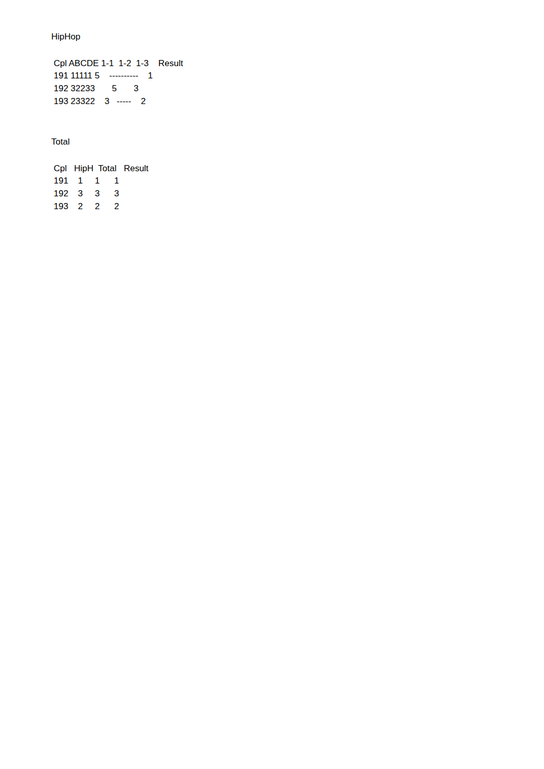HipHop
 Cpl ABCDE 1-1  1-2  1-3    Result
 191 11111 5    ----------    1
 192 32233       5       3
 193 23322    3   -----    2
Total
 Cpl   HipH  Total   Result
 191    1     1      1
 192    3     3      3
 193    2     2      2